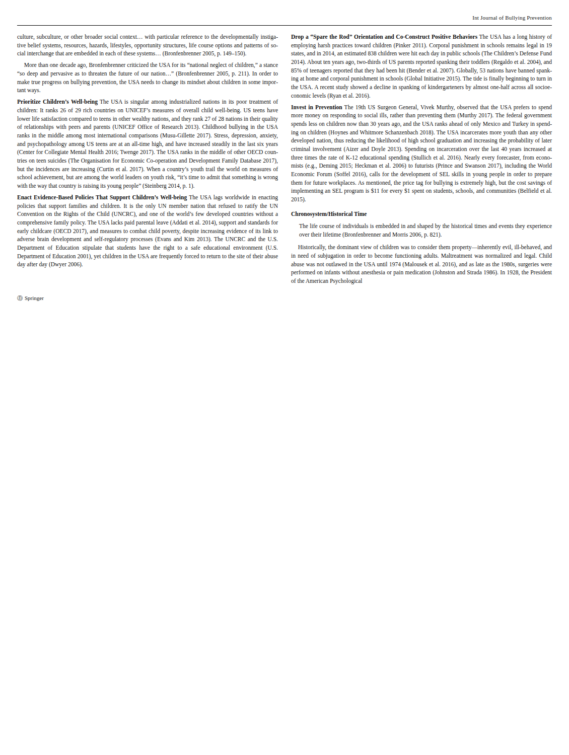Int Journal of Bullying Prevention
culture, subculture, or other broader social context… with particular reference to the developmentally instigative belief systems, resources, hazards, lifestyles, opportunity structures, life course options and patterns of social interchange that are embedded in each of these systems… (Bronfenbrenner 2005, p. 149–150).
More than one decade ago, Bronfenbrenner criticized the USA for its “national neglect of children,” a stance “so deep and pervasive as to threaten the future of our nation…” (Bronfenbrenner 2005, p. 211). In order to make true progress on bullying prevention, the USA needs to change its mindset about children in some important ways.
Prioritize Children’s Well-being The USA is singular among industrialized nations in its poor treatment of children: It ranks 26 of 29 rich countries on UNICEF’s measures of overall child well-being. US teens have lower life satisfaction compared to teens in other wealthy nations, and they rank 27 of 28 nations in their quality of relationships with peers and parents (UNICEF Office of Research 2013). Childhood bullying in the USA ranks in the middle among most international comparisons (Musu-Gillette 2017). Stress, depression, anxiety, and psychopathology among US teens are at an all-time high, and have increased steadily in the last six years (Center for Collegiate Mental Health 2016; Twenge 2017). The USA ranks in the middle of other OECD countries on teen suicides (The Organisation for Economic Co-operation and Development Family Database 2017), but the incidences are increasing (Curtin et al. 2017). When a country’s youth trail the world on measures of school achievement, but are among the world leaders on youth risk, “it’s time to admit that something is wrong with the way that country is raising its young people” (Steinberg 2014, p. 1).
Enact Evidence-Based Policies That Support Children’s Well-being The USA lags worldwide in enacting policies that support families and children. It is the only UN member nation that refused to ratify the UN Convention on the Rights of the Child (UNCRC), and one of the world’s few developed countries without a comprehensive family policy. The USA lacks paid parental leave (Addati et al. 2014), support and standards for early childcare (OECD 2017), and measures to combat child poverty, despite increasing evidence of its link to adverse brain development and self-regulatory processes (Evans and Kim 2013). The UNCRC and the U.S. Department of Education stipulate that students have the right to a safe educational environment (U.S. Department of Education 2001), yet children in the USA are frequently forced to return to the site of their abuse day after day (Dwyer 2006).
Drop a “Spare the Rod” Orientation and Co-Construct Positive Behaviors The USA has a long history of employing harsh practices toward children (Pinker 2011). Corporal punishment in schools remains legal in 19 states, and in 2014, an estimated 838 children were hit each day in public schools (The Children’s Defense Fund 2014). About ten years ago, two-thirds of US parents reported spanking their toddlers (Regaldo et al. 2004), and 85% of teenagers reported that they had been hit (Bender et al. 2007). Globally, 53 nations have banned spanking at home and corporal punishment in schools (Global Initiative 2015). The tide is finally beginning to turn in the USA. A recent study showed a decline in spanking of kindergarteners by almost one-half across all socioeconomic levels (Ryan et al. 2016).
Invest in Prevention The 19th US Surgeon General, Vivek Murthy, observed that the USA prefers to spend more money on responding to social ills, rather than preventing them (Murthy 2017). The federal government spends less on children now than 30 years ago, and the USA ranks ahead of only Mexico and Turkey in spending on children (Hoynes and Whitmore Schanzenbach 2018). The USA incarcerates more youth than any other developed nation, thus reducing the likelihood of high school graduation and increasing the probability of later criminal involvement (Aizer and Doyle 2013). Spending on incarceration over the last 40 years increased at three times the rate of K-12 educational spending (Stullich et al. 2016). Nearly every forecaster, from economists (e.g., Deming 2015; Heckman et al. 2006) to futurists (Prince and Swanson 2017), including the World Economic Forum (Soffel 2016), calls for the development of SEL skills in young people in order to prepare them for future workplaces. As mentioned, the price tag for bullying is extremely high, but the cost savings of implementing an SEL program is $11 for every $1 spent on students, schools, and communities (Belfield et al. 2015).
Chronosystem/Historical Time
The life course of individuals is embedded in and shaped by the historical times and events they experience over their lifetime (Bronfenbrenner and Morris 2006, p. 821).
Historically, the dominant view of children was to consider them property—inherently evil, ill-behaved, and in need of subjugation in order to become functioning adults. Maltreatment was normalized and legal. Child abuse was not outlawed in the USA until 1974 (Malousek et al. 2016), and as late as the 1980s, surgeries were performed on infants without anesthesia or pain medication (Johnston and Strada 1986). In 1928, the President of the American Psychological
ⒹSpringer